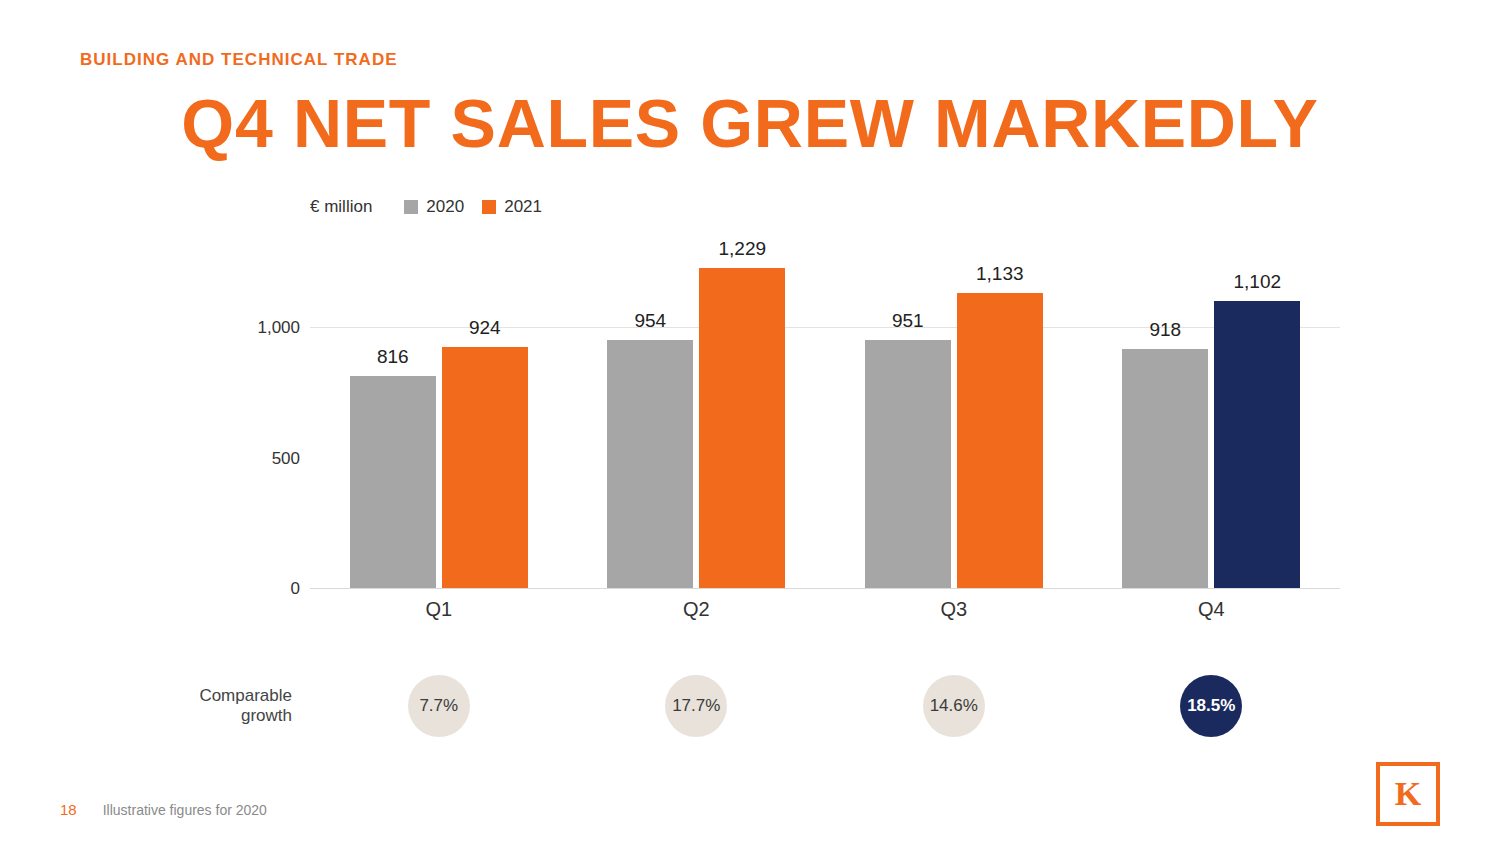Building and technical trade
Q4 net sales grew markedly
€ million 2020 2021
0 500 1,000
816
924
954
1,229
951
1,133
918
1,102
Q1 Q2 Q3 Q4
Comparable growth
7.7%
17.7%
14.6%
18.5%
18 Illustrative figures for 2020
K